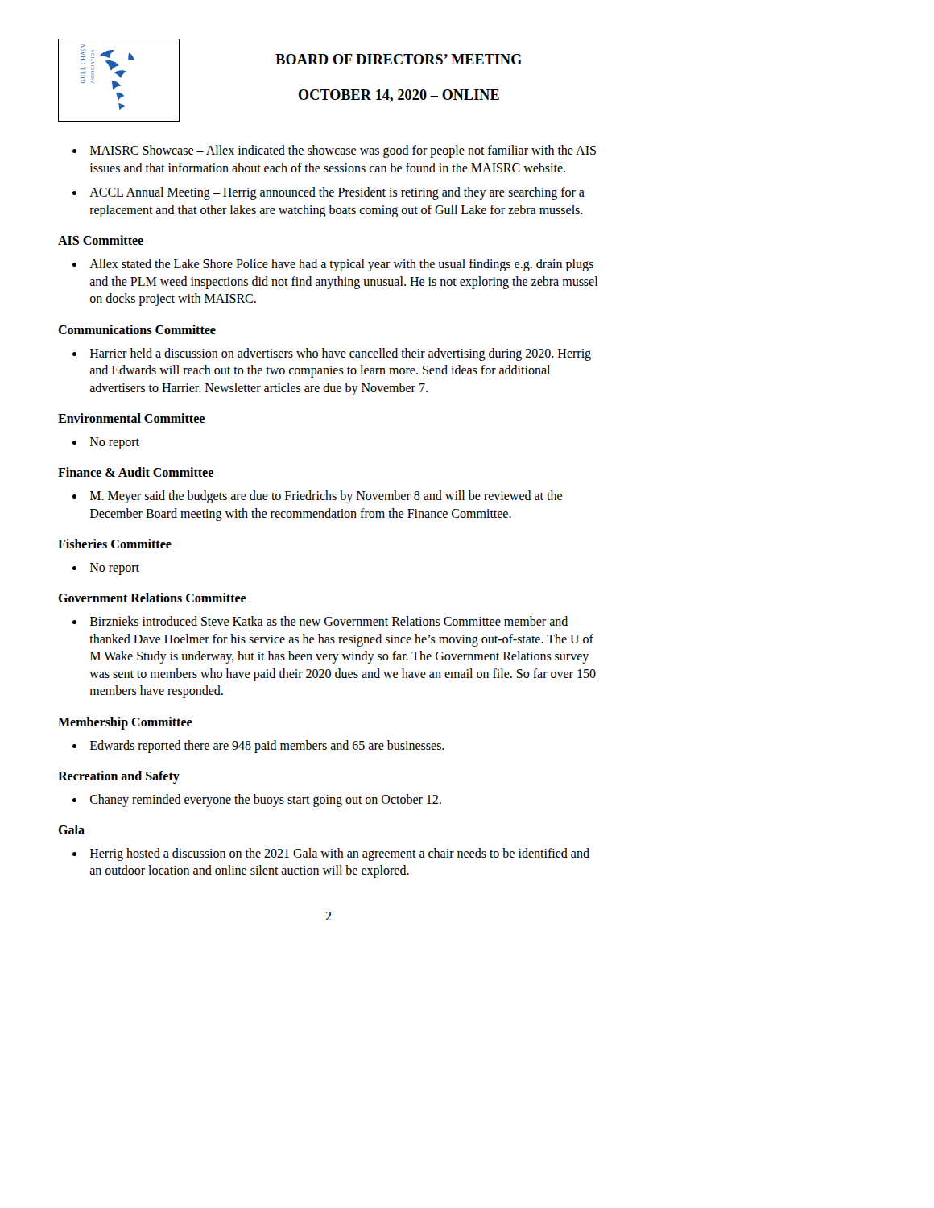GULL CHAIN of LAKES ASSOCIATION
BOARD OF DIRECTORS’ MEETING
OCTOBER 14, 2020 – ONLINE
MAISRC Showcase – Allex indicated the showcase was good for people not familiar with the AIS issues and that information about each of the sessions can be found in the MAISRC website.
ACCL Annual Meeting – Herrig announced the President is retiring and they are searching for a replacement and that other lakes are watching boats coming out of Gull Lake for zebra mussels.
AIS Committee
Allex stated the Lake Shore Police have had a typical year with the usual findings e.g. drain plugs and the PLM weed inspections did not find anything unusual. He is not exploring the zebra mussel on docks project with MAISRC.
Communications Committee
Harrier held a discussion on advertisers who have cancelled their advertising during 2020. Herrig and Edwards will reach out to the two companies to learn more. Send ideas for additional advertisers to Harrier. Newsletter articles are due by November 7.
Environmental Committee
No report
Finance & Audit Committee
M. Meyer said the budgets are due to Friedrichs by November 8 and will be reviewed at the December Board meeting with the recommendation from the Finance Committee.
Fisheries Committee
No report
Government Relations Committee
Birznieks introduced Steve Katka as the new Government Relations Committee member and thanked Dave Hoelmer for his service as he has resigned since he’s moving out-of-state. The U of M Wake Study is underway, but it has been very windy so far. The Government Relations survey was sent to members who have paid their 2020 dues and we have an email on file. So far over 150 members have responded.
Membership Committee
Edwards reported there are 948 paid members and 65 are businesses.
Recreation and Safety
Chaney reminded everyone the buoys start going out on October 12.
Gala
Herrig hosted a discussion on the 2021 Gala with an agreement a chair needs to be identified and an outdoor location and online silent auction will be explored.
2